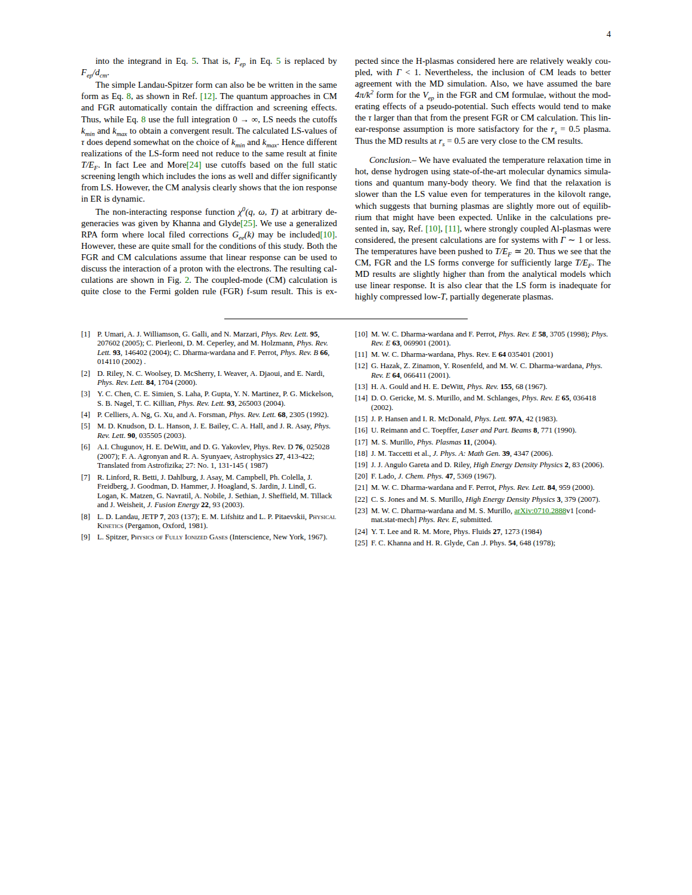4
into the integrand in Eq. 5. That is, Fep in Eq. 5 is replaced by Fep/dcm.
The simple Landau-Spitzer form can also be be written in the same form as Eq. 8, as shown in Ref. [12]. The quantum approaches in CM and FGR automatically contain the diffraction and screening effects. Thus, while Eq. 8 use the full integration 0 → ∞, LS needs the cutoffs kmin and kmax to obtain a convergent result. The calculated LS-values of τ does depend somewhat on the choice of kmin and kmax. Hence different realizations of the LS-form need not reduce to the same result at finite T/EF. In fact Lee and More[24] use cutoffs based on the full static screening length which includes the ions as well and differ significantly from LS. However, the CM analysis clearly shows that the ion response in ER is dynamic.
The non-interacting response function χ0(q, ω, T) at arbitrary degeneracies was given by Khanna and Glyde[25]. We use a generalized RPA form where local filed corrections Gee(k) may be included[10]. However, these are quite small for the conditions of this study. Both the FGR and CM calculations assume that linear response can be used to discuss the interaction of a proton with the electrons. The resulting calculations are shown in Fig. 2. The coupled-mode (CM) calculation is quite close to the Fermi golden rule (FGR) f-sum result. This is expected since the H-plasmas considered here are relatively weakly coupled, with Γ < 1. Nevertheless, the inclusion of CM leads to better agreement with the MD simulation. Also, we have assumed the bare 4π/k2 form for the Vep in the FGR and CM formulae, without the moderating effects of a pseudo-potential. Such effects would tend to make the τ larger than that from the present FGR or CM calculation. This linear-response assumption is more satisfactory for the rs = 0.5 plasma. Thus the MD results at rs = 0.5 are very close to the CM results.
Conclusion.– We have evaluated the temperature relaxation time in hot, dense hydrogen using state-of-the-art molecular dynamics simulations and quantum many-body theory. We find that the relaxation is slower than the LS value even for temperatures in the kilovolt range, which suggests that burning plasmas are slightly more out of equilibrium that might have been expected. Unlike in the calculations presented in, say, Ref. [10], [11], where strongly coupled Al-plasmas were considered, the present calculations are for systems with Γ ∼ 1 or less. The temperatures have been pushed to T/EF ≃ 20. Thus we see that the CM, FGR and the LS forms converge for sufficiently large T/EF. The MD results are slightly higher than from the analytical models which use linear response. It is also clear that the LS form is inadequate for highly compressed low-T, partially degenerate plasmas.
[1] P. Umari, A. J. Williamson, G. Galli, and N. Marzari, Phys. Rev. Lett. 95, 207602 (2005); C. Pierleoni, D. M. Ceperley, and M. Holzmann, Phys. Rev. Lett. 93, 146402 (2004); C. Dharma-wardana and F. Perrot, Phys. Rev. B 66, 014110 (2002) .
[2] D. Riley, N. C. Woolsey, D. McSherry, I. Weaver, A. Djaoui, and E. Nardi, Phys. Rev. Lett. 84, 1704 (2000).
[3] Y. C. Chen, C. E. Simien, S. Laha, P. Gupta, Y. N. Martinez, P. G. Mickelson, S. B. Nagel, T. C. Killian, Phys. Rev. Lett. 93, 265003 (2004).
[4] P. Celliers, A. Ng, G. Xu, and A. Forsman, Phys. Rev. Lett. 68, 2305 (1992).
[5] M. D. Knudson, D. L. Hanson, J. E. Bailey, C. A. Hall, and J. R. Asay, Phys. Rev. Lett. 90, 035505 (2003).
[6] A.I. Chugunov, H. E. DeWitt, and D. G. Yakovlev, Phys. Rev. D 76, 025028 (2007); F. A. Agronyan and R. A. Syunyaev, Astrophysics 27, 413-422; Translated from Astrofizika; 27: No. 1, 131-145 ( 1987)
[7] R. Linford, R. Betti, J. Dahlburg, J. Asay, M. Campbell, Ph. Colella, J. Freidberg, J. Goodman, D. Hammer, J. Hoagland, S. Jardin, J. Lindl, G. Logan, K. Matzen, G. Navratil, A. Nobile, J. Sethian, J. Sheffield, M. Tillack and J. Weisheit, J. Fusion Energy 22, 93 (2003).
[8] L. D. Landau, JETP 7, 203 (137); E. M. Lifshitz and L. P. Pitaevskii, Physical Kinetics (Pergamon, Oxford, 1981).
[9] L. Spitzer, Physics of Fully Ionized Gases (Interscience, New York, 1967).
[10] M. W. C. Dharma-wardana and F. Perrot, Phys. Rev. E 58, 3705 (1998); Phys. Rev. E 63, 069901 (2001).
[11] M. W. C. Dharma-wardana, Phys. Rev. E 64 035401 (2001)
[12] G. Hazak, Z. Zinamon, Y. Rosenfeld, and M. W. C. Dharma-wardana, Phys. Rev. E 64, 066411 (2001).
[13] H. A. Gould and H. E. DeWitt, Phys. Rev. 155, 68 (1967).
[14] D. O. Gericke, M. S. Murillo, and M. Schlanges, Phys. Rev. E 65, 036418 (2002).
[15] J. P. Hansen and I. R. McDonald, Phys. Lett. 97A, 42 (1983).
[16] U. Reimann and C. Toepffer, Laser and Part. Beams 8, 771 (1990).
[17] M. S. Murillo, Phys. Plasmas 11, (2004).
[18] J. M. Taccetti et al., J. Phys. A: Math Gen. 39, 4347 (2006).
[19] J. J. Angulo Gareta and D. Riley, High Energy Density Physics 2, 83 (2006).
[20] F. Lado, J. Chem. Phys. 47, 5369 (1967).
[21] M. W. C. Dharma-wardana and F. Perrot, Phys. Rev. Lett. 84, 959 (2000).
[22] C. S. Jones and M. S. Murillo, High Energy Density Physics 3, 379 (2007).
[23] M. W. C. Dharma-wardana and M. S. Murillo, arXiv:0710.2888v1 [cond-mat.stat-mech] Phys. Rev. E, submitted.
[24] Y. T. Lee and R. M. More, Phys. Fluids 27, 1273 (1984)
[25] F. C. Khanna and H. R. Glyde, Can .J. Phys. 54, 648 (1978);